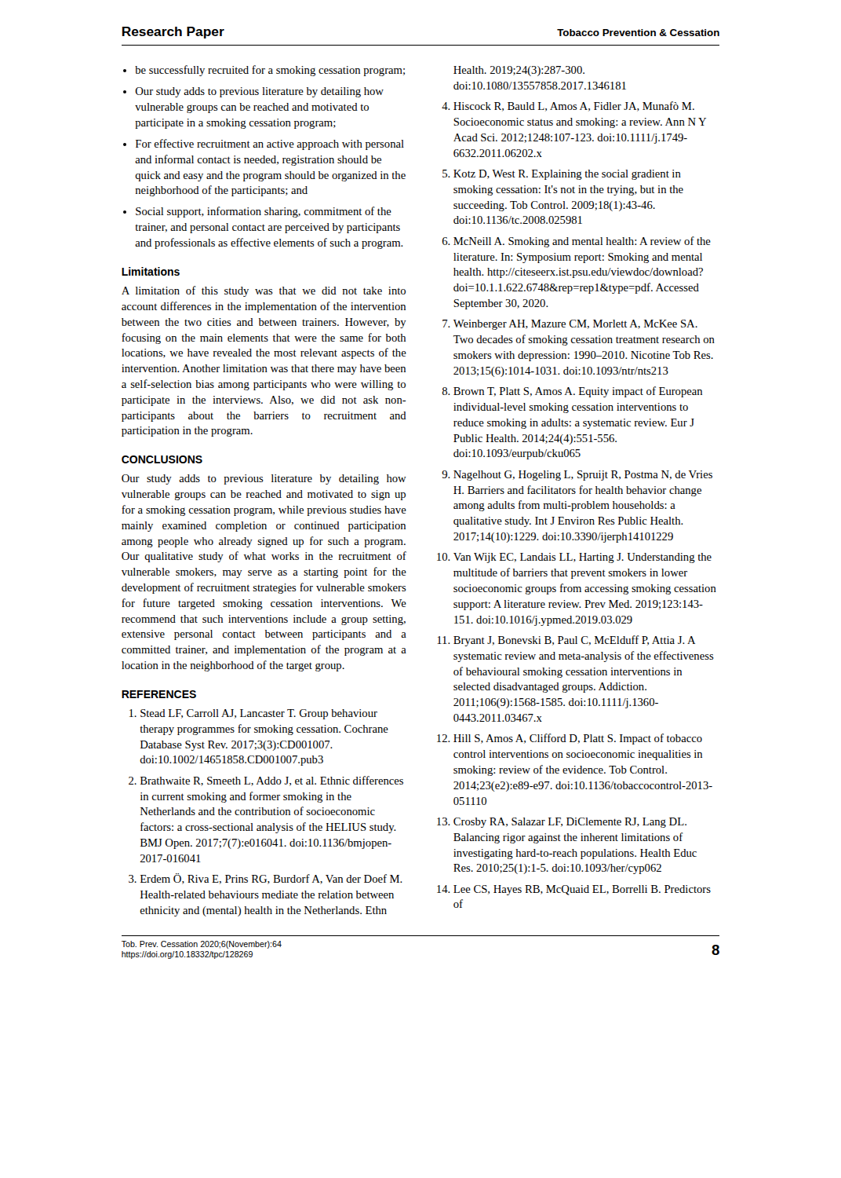Research Paper
Tobacco Prevention & Cessation
be successfully recruited for a smoking cessation program;
Our study adds to previous literature by detailing how vulnerable groups can be reached and motivated to participate in a smoking cessation program;
For effective recruitment an active approach with personal and informal contact is needed, registration should be quick and easy and the program should be organized in the neighborhood of the participants; and
Social support, information sharing, commitment of the trainer, and personal contact are perceived by participants and professionals as effective elements of such a program.
Limitations
A limitation of this study was that we did not take into account differences in the implementation of the intervention between the two cities and between trainers. However, by focusing on the main elements that were the same for both locations, we have revealed the most relevant aspects of the intervention. Another limitation was that there may have been a self-selection bias among participants who were willing to participate in the interviews. Also, we did not ask non-participants about the barriers to recruitment and participation in the program.
Conclusions
Our study adds to previous literature by detailing how vulnerable groups can be reached and motivated to sign up for a smoking cessation program, while previous studies have mainly examined completion or continued participation among people who already signed up for such a program. Our qualitative study of what works in the recruitment of vulnerable smokers, may serve as a starting point for the development of recruitment strategies for vulnerable smokers for future targeted smoking cessation interventions. We recommend that such interventions include a group setting, extensive personal contact between participants and a committed trainer, and implementation of the program at a location in the neighborhood of the target group.
References
Stead LF, Carroll AJ, Lancaster T. Group behaviour therapy programmes for smoking cessation. Cochrane Database Syst Rev. 2017;3(3):CD001007. doi:10.1002/14651858.CD001007.pub3
Brathwaite R, Smeeth L, Addo J, et al. Ethnic differences in current smoking and former smoking in the Netherlands and the contribution of socioeconomic factors: a cross-sectional analysis of the HELIUS study. BMJ Open. 2017;7(7):e016041. doi:10.1136/bmjopen-2017-016041
Erdem Ö, Riva E, Prins RG, Burdorf A, Van der Doef M. Health-related behaviours mediate the relation between ethnicity and (mental) health in the Netherlands. Ethn Health. 2019;24(3):287-300. doi:10.1080/13557858.2017.1346181
Hiscock R, Bauld L, Amos A, Fidler JA, Munafò M. Socioeconomic status and smoking: a review. Ann N Y Acad Sci. 2012;1248:107-123. doi:10.1111/j.1749-6632.2011.06202.x
Kotz D, West R. Explaining the social gradient in smoking cessation: It's not in the trying, but in the succeeding. Tob Control. 2009;18(1):43-46. doi:10.1136/tc.2008.025981
McNeill A. Smoking and mental health: A review of the literature. In: Symposium report: Smoking and mental health. http://citeseerx.ist.psu.edu/viewdoc/download?doi=10.1.1.622.6748&rep=rep1&type=pdf. Accessed September 30, 2020.
Weinberger AH, Mazure CM, Morlett A, McKee SA. Two decades of smoking cessation treatment research on smokers with depression: 1990–2010. Nicotine Tob Res. 2013;15(6):1014-1031. doi:10.1093/ntr/nts213
Brown T, Platt S, Amos A. Equity impact of European individual-level smoking cessation interventions to reduce smoking in adults: a systematic review. Eur J Public Health. 2014;24(4):551-556. doi:10.1093/eurpub/cku065
Nagelhout G, Hogeling L, Spruijt R, Postma N, de Vries H. Barriers and facilitators for health behavior change among adults from multi-problem households: a qualitative study. Int J Environ Res Public Health. 2017;14(10):1229. doi:10.3390/ijerph14101229
Van Wijk EC, Landais LL, Harting J. Understanding the multitude of barriers that prevent smokers in lower socioeconomic groups from accessing smoking cessation support: A literature review. Prev Med. 2019;123:143-151. doi:10.1016/j.ypmed.2019.03.029
Bryant J, Bonevski B, Paul C, McElduff P, Attia J. A systematic review and meta-analysis of the effectiveness of behavioural smoking cessation interventions in selected disadvantaged groups. Addiction. 2011;106(9):1568-1585. doi:10.1111/j.1360-0443.2011.03467.x
Hill S, Amos A, Clifford D, Platt S. Impact of tobacco control interventions on socioeconomic inequalities in smoking: review of the evidence. Tob Control. 2014;23(e2):e89-e97. doi:10.1136/tobaccocontrol-2013-051110
Crosby RA, Salazar LF, DiClemente RJ, Lang DL. Balancing rigor against the inherent limitations of investigating hard-to-reach populations. Health Educ Res. 2010;25(1):1-5. doi:10.1093/her/cyp062
Lee CS, Hayes RB, McQuaid EL, Borrelli B. Predictors of
Tob. Prev. Cessation 2020;6(November):64
https://doi.org/10.18332/tpc/128269
8